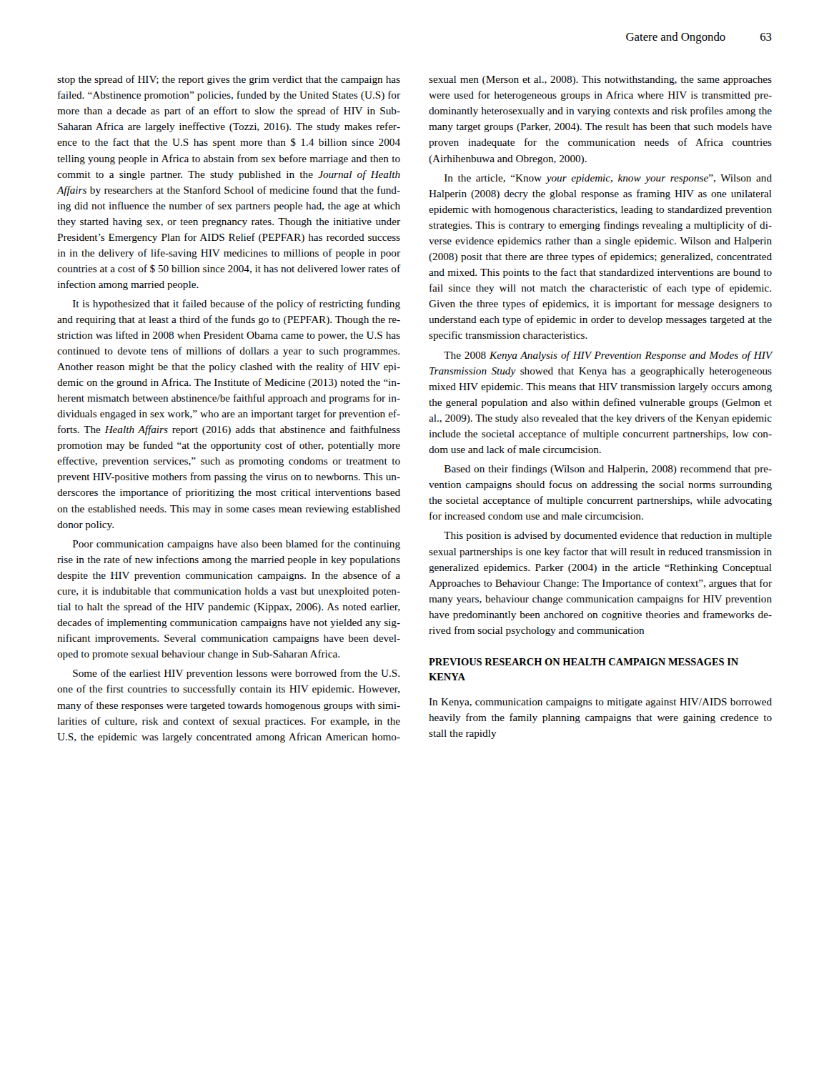Gatere and Ongondo 63
stop the spread of HIV; the report gives the grim verdict that the campaign has failed. “Abstinence promotion” policies, funded by the United States (U.S) for more than a decade as part of an effort to slow the spread of HIV in Sub-Saharan Africa are largely ineffective (Tozzi, 2016). The study makes reference to the fact that the U.S has spent more than $ 1.4 billion since 2004 telling young people in Africa to abstain from sex before marriage and then to commit to a single partner. The study published in the Journal of Health Affairs by researchers at the Stanford School of medicine found that the funding did not influence the number of sex partners people had, the age at which they started having sex, or teen pregnancy rates. Though the initiative under President’s Emergency Plan for AIDS Relief (PEPFAR) has recorded success in in the delivery of life-saving HIV medicines to millions of people in poor countries at a cost of $ 50 billion since 2004, it has not delivered lower rates of infection among married people.
It is hypothesized that it failed because of the policy of restricting funding and requiring that at least a third of the funds go to (PEPFAR). Though the restriction was lifted in 2008 when President Obama came to power, the U.S has continued to devote tens of millions of dollars a year to such programmes. Another reason might be that the policy clashed with the reality of HIV epidemic on the ground in Africa. The Institute of Medicine (2013) noted the “inherent mismatch between abstinence/be faithful approach and programs for individuals engaged in sex work,” who are an important target for prevention efforts. The Health Affairs report (2016) adds that abstinence and faithfulness promotion may be funded “at the opportunity cost of other, potentially more effective, prevention services,” such as promoting condoms or treatment to prevent HIV-positive mothers from passing the virus on to newborns. This underscores the importance of prioritizing the most critical interventions based on the established needs. This may in some cases mean reviewing established donor policy.
Poor communication campaigns have also been blamed for the continuing rise in the rate of new infections among the married people in key populations despite the HIV prevention communication campaigns. In the absence of a cure, it is indubitable that communication holds a vast but unexploited potential to halt the spread of the HIV pandemic (Kippax, 2006). As noted earlier, decades of implementing communication campaigns have not yielded any significant improvements. Several communication campaigns have been developed to promote sexual behaviour change in Sub-Saharan Africa.
Some of the earliest HIV prevention lessons were borrowed from the U.S. one of the first countries to successfully contain its HIV epidemic. However, many of these responses were targeted towards homogenous groups with similarities of culture, risk and context of sexual practices. For example, in the U.S, the epidemic was largely concentrated among African American homosexual men (Merson et al., 2008). This notwithstanding, the same approaches were used for heterogeneous groups in Africa where HIV is transmitted predominantly heterosexually and in varying contexts and risk profiles among the many target groups (Parker, 2004). The result has been that such models have proven inadequate for the communication needs of Africa countries (Airhihenbuwa and Obregon, 2000).
In the article, “Know your epidemic, know your response”, Wilson and Halperin (2008) decry the global response as framing HIV as one unilateral epidemic with homogenous characteristics, leading to standardized prevention strategies. This is contrary to emerging findings revealing a multiplicity of diverse evidence epidemics rather than a single epidemic. Wilson and Halperin (2008) posit that there are three types of epidemics; generalized, concentrated and mixed. This points to the fact that standardized interventions are bound to fail since they will not match the characteristic of each type of epidemic. Given the three types of epidemics, it is important for message designers to understand each type of epidemic in order to develop messages targeted at the specific transmission characteristics.
The 2008 Kenya Analysis of HIV Prevention Response and Modes of HIV Transmission Study showed that Kenya has a geographically heterogeneous mixed HIV epidemic. This means that HIV transmission largely occurs among the general population and also within defined vulnerable groups (Gelmon et al., 2009). The study also revealed that the key drivers of the Kenyan epidemic include the societal acceptance of multiple concurrent partnerships, low condom use and lack of male circumcision.
Based on their findings (Wilson and Halperin, 2008) recommend that prevention campaigns should focus on addressing the social norms surrounding the societal acceptance of multiple concurrent partnerships, while advocating for increased condom use and male circumcision.
This position is advised by documented evidence that reduction in multiple sexual partnerships is one key factor that will result in reduced transmission in generalized epidemics. Parker (2004) in the article “Rethinking Conceptual Approaches to Behaviour Change: The Importance of context”, argues that for many years, behaviour change communication campaigns for HIV prevention have predominantly been anchored on cognitive theories and frameworks derived from social psychology and communication
Previous research on health campaign messages in Kenya
In Kenya, communication campaigns to mitigate against HIV/AIDS borrowed heavily from the family planning campaigns that were gaining credence to stall the rapidly